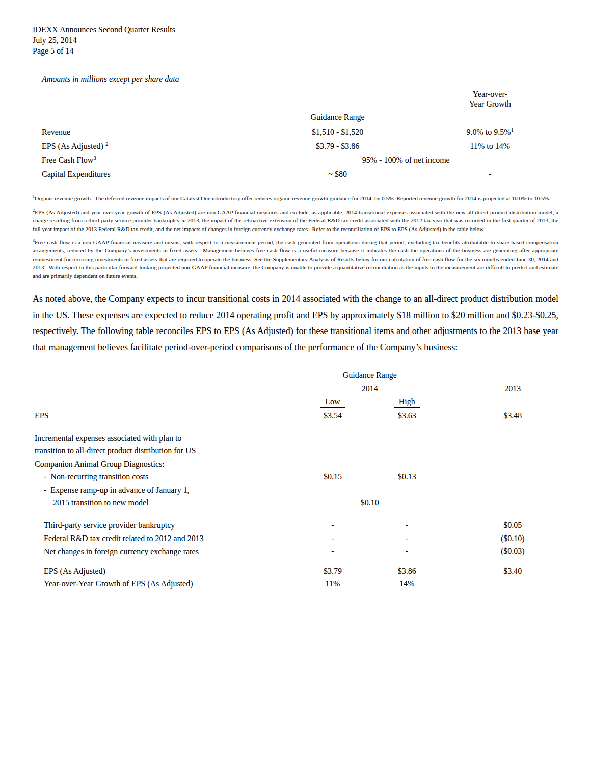IDEXX Announces Second Quarter Results
July 25, 2014
Page 5 of 14
Amounts in millions except per share data
| | | Year-over- Year Growth |
| | Guidance Range | |
| Revenue | $1,510 - $1,520 | 9.0% to 9.5% 1 |
| EPS (As Adjusted) 2 | $3.79 - $3.86 | 11% to 14% |
| Free Cash Flow 3 | 95% - 100% of net income |
| Capital Expenditures | ~ $80 | - |
1Organic revenue growth. The deferred revenue impacts of our Catalyst One introductory offer reduces organic revenue growth guidance for 2014 by 0.5%. Reported revenue growth for 2014 is projected at 10.0% to 10.5%.
2EPS (As Adjusted) and year-over-year growth of EPS (As Adjusted) are non-GAAP financial measures and exclude, as applicable, 2014 transitional expenses associated with the new all-direct product distribution model, a charge resulting from a third-party service provider bankruptcy in 2013, the impact of the retroactive extension of the Federal R&D tax credit associated with the 2012 tax year that was recorded in the first quarter of 2013, the full year impact of the 2013 Federal R&D tax credit, and the net impacts of changes in foreign currency exchange rates. Refer to the reconciliation of EPS to EPS (As Adjusted) in the table below.
3Free cash flow is a non-GAAP financial measure and means, with respect to a measurement period, the cash generated from operations during that period, excluding tax benefits attributable to share-based compensation arrangements, reduced by the Company’s investments in fixed assets. Management believes free cash flow is a useful measure because it indicates the cash the operations of the business are generating after appropriate reinvestment for recurring investments in fixed assets that are required to operate the business. See the Supplementary Analysis of Results below for our calculation of free cash flow for the six months ended June 30, 2014 and 2013. With respect to this particular forward-looking projected non-GAAP financial measure, the Company is unable to provide a quantitative reconciliation as the inputs to the measurement are difficult to predict and estimate and are primarily dependent on future events.
As noted above, the Company expects to incur transitional costs in 2014 associated with the change to an all-direct product distribution model in the US. These expenses are expected to reduce 2014 operating profit and EPS by approximately $18 million to $20 million and $0.23-$0.25, respectively. The following table reconciles EPS to EPS (As Adjusted) for these transitional items and other adjustments to the 2013 base year that management believes facilitate period-over-period comparisons of the performance of the Company’s business:
| | Guidance Range | | |
| | 2014 | | 2013 |
| | Low | High | | |
| EPS | $3.54 | $3.63 | | $3.48 |
| Incremental expenses associated with plan to | | | | |
| transition to all-direct product distribution for US | | | | |
| Companion Animal Group Diagnostics: | | | | |
| - Non-recurring transition costs | $0.15 | $0.13 | | |
| - Expense ramp-up in advance of January 1, | | | | |
| 2015 transition to new model | $0.10 | | |
| Third-party service provider bankruptcy | - | - | | $0.05 |
| Federal R&D tax credit related to 2012 and 2013 | - | - | | ($0.10) |
| Net changes in foreign currency exchange rates | - | - | | ($0.03) |
| EPS (As Adjusted) | $3.79 | $3.86 | | $3.40 |
| Year-over-Year Growth of EPS (As Adjusted) | 11% | 14% | | |